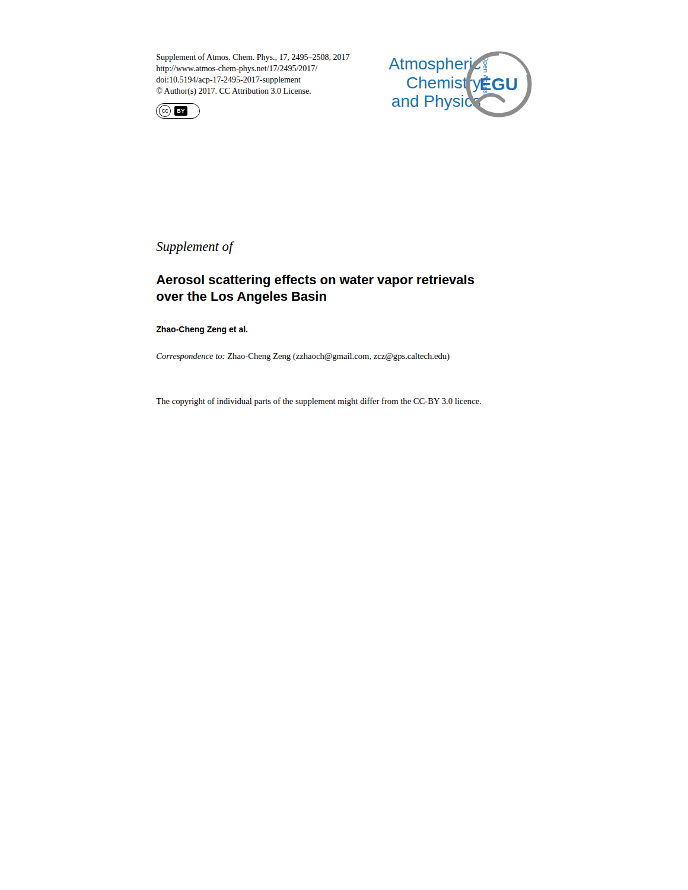Supplement of Atmos. Chem. Phys., 17, 2495–2508, 2017 http://www.atmos-chem-phys.net/17/2495/2017/ doi:10.5194/acp-17-2495-2017-supplement © Author(s) 2017. CC Attribution 3.0 License.
cc
BY
Atmospheric Chemistry and Physics
Open Access
EGU
Supplement of
Aerosol scattering effects on water vapor retrievals
over the Los Angeles Basin
Zhao-Cheng Zeng et al.
Correspondence to: Zhao-Cheng Zeng (zzhaoch@gmail.com, zcz@gps.caltech.edu)
The copyright of individual parts of the supplement might differ from the CC-BY 3.0 licence.